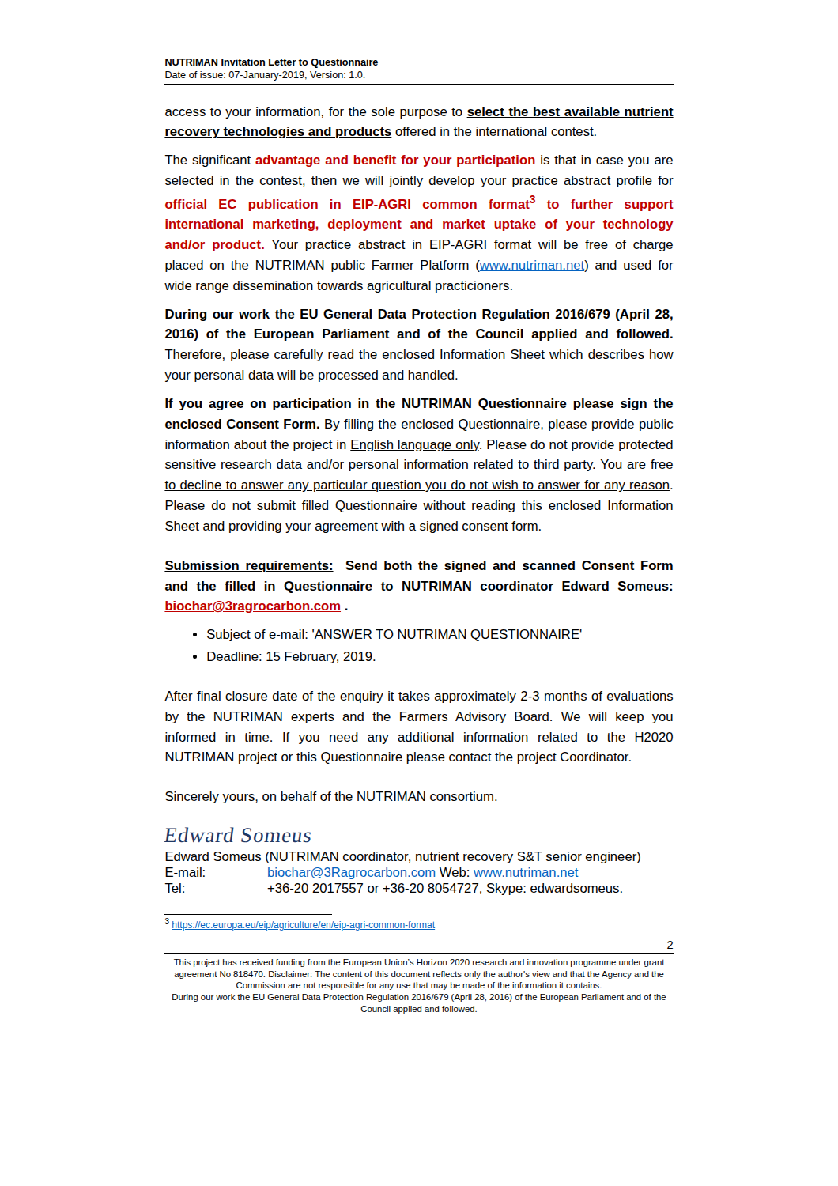NUTRIMAN Invitation Letter to Questionnaire
Date of issue: 07-January-2019, Version: 1.0.
access to your information, for the sole purpose to select the best available nutrient recovery technologies and products offered in the international contest.
The significant advantage and benefit for your participation is that in case you are selected in the contest, then we will jointly develop your practice abstract profile for official EC publication in EIP-AGRI common format3 to further support international marketing, deployment and market uptake of your technology and/or product. Your practice abstract in EIP-AGRI format will be free of charge placed on the NUTRIMAN public Farmer Platform (www.nutriman.net) and used for wide range dissemination towards agricultural practicioners.
During our work the EU General Data Protection Regulation 2016/679 (April 28, 2016) of the European Parliament and of the Council applied and followed. Therefore, please carefully read the enclosed Information Sheet which describes how your personal data will be processed and handled.
If you agree on participation in the NUTRIMAN Questionnaire please sign the enclosed Consent Form. By filling the enclosed Questionnaire, please provide public information about the project in English language only. Please do not provide protected sensitive research data and/or personal information related to third party. You are free to decline to answer any particular question you do not wish to answer for any reason. Please do not submit filled Questionnaire without reading this enclosed Information Sheet and providing your agreement with a signed consent form.
Submission requirements: Send both the signed and scanned Consent Form and the filled in Questionnaire to NUTRIMAN coordinator Edward Someus: biochar@3ragrocarbon.com .
Subject of e-mail: 'ANSWER TO NUTRIMAN QUESTIONNAIRE'
Deadline: 15 February, 2019.
After final closure date of the enquiry it takes approximately 2-3 months of evaluations by the NUTRIMAN experts and the Farmers Advisory Board. We will keep you informed in time. If you need any additional information related to the H2020 NUTRIMAN project or this Questionnaire please contact the project Coordinator.
Sincerely yours, on behalf of the NUTRIMAN consortium.
Edward Someus
| Edward Someus (NUTRIMAN coordinator, nutrient recovery S&T senior engineer) |
| E-mail: | biochar@3Ragrocarbon.com Web: www.nutriman.net |
| Tel: | +36-20 2017557 or +36-20 8054727, Skype: edwardsomeus. |
3 https://ec.europa.eu/eip/agriculture/en/eip-agri-common-format
2
This project has received funding from the European Union’s Horizon 2020 research and innovation programme under grant agreement No 818470. Disclaimer: The content of this document reflects only the author's view and that the Agency and the Commission are not responsible for any use that may be made of the information it contains.
During our work the EU General Data Protection Regulation 2016/679 (April 28, 2016) of the European Parliament and of the Council applied and followed.